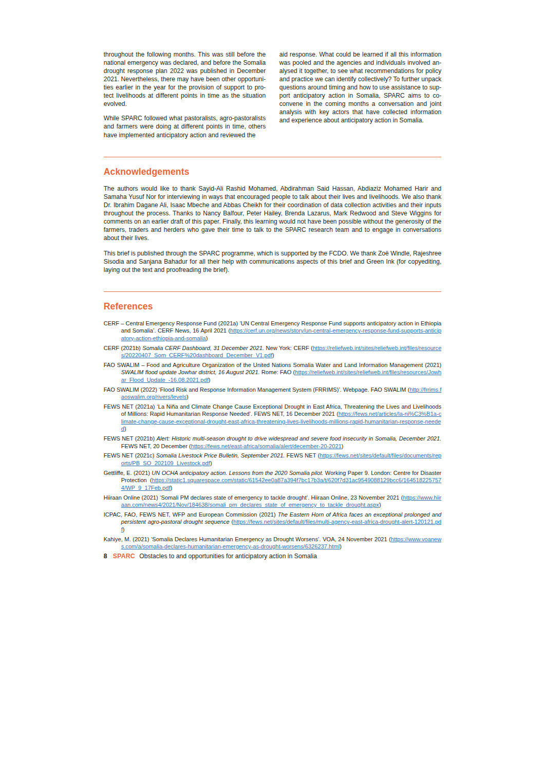throughout the following months. This was still before the national emergency was declared, and before the Somalia drought response plan 2022 was published in December 2021. Nevertheless, there may have been other opportunities earlier in the year for the provision of support to protect livelihoods at different points in time as the situation evolved.
While SPARC followed what pastoralists, agro-pastoralists and farmers were doing at different points in time, others have implemented anticipatory action and reviewed the
aid response. What could be learned if all this information was pooled and the agencies and individuals involved analysed it together, to see what recommendations for policy and practice we can identify collectively? To further unpack questions around timing and how to use assistance to support anticipatory action in Somalia, SPARC aims to co-convene in the coming months a conversation and joint analysis with key actors that have collected information and experience about anticipatory action in Somalia.
Acknowledgements
The authors would like to thank Sayid-Ali Rashid Mohamed, Abdirahman Said Hassan, Abdiaziz Mohamed Harir and Samaha Yusuf Nor for interviewing in ways that encouraged people to talk about their lives and livelihoods. We also thank Dr. Ibrahim Dagane Ali, Isaac Mbeche and Abbas Cheikh for their coordination of data collection activities and their inputs throughout the process. Thanks to Nancy Balfour, Peter Hailey, Brenda Lazarus, Mark Redwood and Steve Wiggins for comments on an earlier draft of this paper. Finally, this learning would not have been possible without the generosity of the farmers, traders and herders who gave their time to talk to the SPARC research team and to engage in conversations about their lives.
This brief is published through the SPARC programme, which is supported by the FCDO. We thank Zoë Windle, Rajeshree Sisodia and Sanjana Bahadur for all their help with communications aspects of this brief and Green Ink (for copyediting, laying out the text and proofreading the brief).
References
CERF – Central Emergency Response Fund (2021a) ‘UN Central Emergency Response Fund supports anticipatory action in Ethiopia and Somalia’. CERF News, 16 April 2021 (https://cerf.un.org/news/story/un-central-emergency-response-fund-supports-anticipatory-action-ethiopia-and-somalia)
CERF (2021b) Somalia CERF Dashboard, 31 December 2021. New York: CERF (https://reliefweb.int/sites/reliefweb.int/files/resources/20220407_Som_CERF%20dashboard_December_V1.pdf)
FAO SWALIM – Food and Agriculture Organization of the United Nations Somalia Water and Land Information Management (2021) SWALIM flood update Jowhar district, 16 August 2021. Rome: FAO (https://reliefweb.int/sites/reliefweb.int/files/resources/Jowhar_Flood_Update_-16.08.2021.pdf)
FAO SWALIM (2022) ‘Flood Risk and Response Information Management System (FRRIMS)’. Webpage. FAO SWALIM (http://frrims.faoswalim.org/rivers/levels)
FEWS NET (2021a) ‘La Niña and Climate Change Cause Exceptional Drought in East Africa, Threatening the Lives and Livelihoods of Millions: Rapid Humanitarian Response Needed’. FEWS NET, 16 December 2021 (https://fews.net/articles/la-ni%C3%B1a-climate-change-cause-exceptional-drought-east-africa-threatening-lives-livelihoods-millions-rapid-humanitarian-response-needed)
FEWS NET (2021b) Alert: Historic multi-season drought to drive widespread and severe food insecurity in Somalia, December 2021. FEWS NET, 20 December (https://fews.net/east-africa/somalia/alert/december-20-2021)
FEWS NET (2021c) Somalia Livestock Price Bulletin, September 2021. FEWS NET (https://fews.net/sites/default/files/documents/reports/PB_SO_202109_Livestock.pdf)
Gettliffe, E. (2021) UN OCHA anticipatory action. Lessons from the 2020 Somalia pilot. Working Paper 9. London: Centre for Disaster Protection (https://static1.squarespace.com/static/61542ee0a87a394f7bc17b3a/t/620f7d31ac9549088129bcc6/1645182257574/WP_9_17Feb.pdf)
Hiiraan Online (2021) ‘Somali PM declares state of emergency to tackle drought’. Hiiraan Online, 23 November 2021 (https://www.hiiraan.com/news4/2021/Nov/184638/somali_pm_declares_state_of_emergency_to_tackle_drought.aspx)
ICPAC, FAO, FEWS NET, WFP and European Commission (2021) The Eastern Horn of Africa faces an exceptional prolonged and persistent agro-pastoral drought sequence (https://fews.net/sites/default/files/multi-agency-east-africa-drought-alert-120121.pdf)
Kahiye, M. (2021) ‘Somalia Declares Humanitarian Emergency as Drought Worsens’. VOA, 24 November 2021 (https://www.voanews.com/a/somalia-declares-humanitarian-emergency-as-drought-worsens/6326237.html)
8 SPARC Obstacles to and opportunities for anticipatory action in Somalia